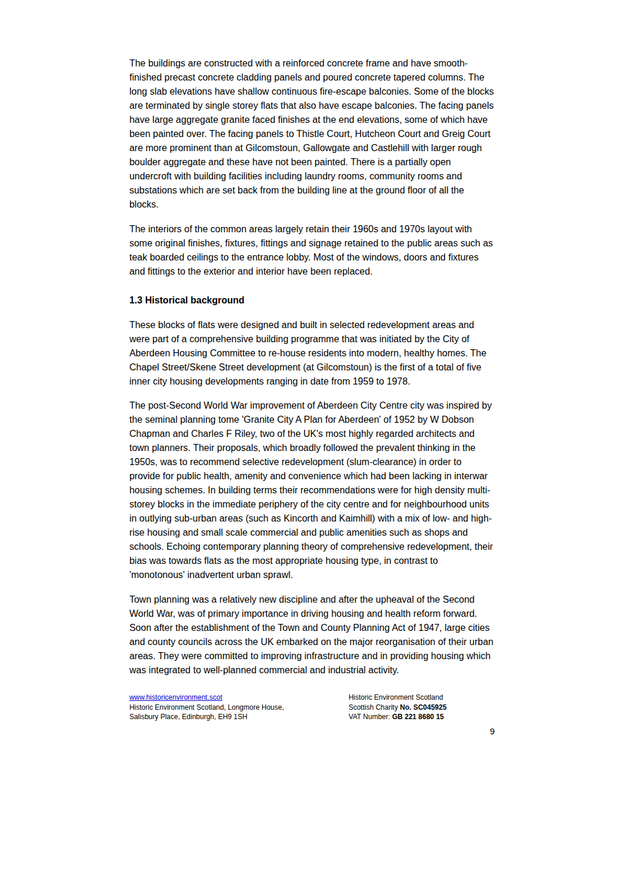The buildings are constructed with a reinforced concrete frame and have smooth-finished precast concrete cladding panels and poured concrete tapered columns. The long slab elevations have shallow continuous fire-escape balconies. Some of the blocks are terminated by single storey flats that also have escape balconies. The facing panels have large aggregate granite faced finishes at the end elevations, some of which have been painted over. The facing panels to Thistle Court, Hutcheon Court and Greig Court are more prominent than at Gilcomstoun, Gallowgate and Castlehill with larger rough boulder aggregate and these have not been painted. There is a partially open undercroft with building facilities including laundry rooms, community rooms and substations which are set back from the building line at the ground floor of all the blocks.
The interiors of the common areas largely retain their 1960s and 1970s layout with some original finishes, fixtures, fittings and signage retained to the public areas such as teak boarded ceilings to the entrance lobby. Most of the windows, doors and fixtures and fittings to the exterior and interior have been replaced.
1.3 Historical background
These blocks of flats were designed and built in selected redevelopment areas and were part of a comprehensive building programme that was initiated by the City of Aberdeen Housing Committee to re-house residents into modern, healthy homes. The Chapel Street/Skene Street development (at Gilcomstoun) is the first of a total of five inner city housing developments ranging in date from 1959 to 1978.
The post-Second World War improvement of Aberdeen City Centre city was inspired by the seminal planning tome 'Granite City A Plan for Aberdeen' of 1952 by W Dobson Chapman and Charles F Riley, two of the UK's most highly regarded architects and town planners. Their proposals, which broadly followed the prevalent thinking in the 1950s, was to recommend selective redevelopment (slum-clearance) in order to provide for public health, amenity and convenience which had been lacking in interwar housing schemes. In building terms their recommendations were for high density multi-storey blocks in the immediate periphery of the city centre and for neighbourhood units in outlying sub-urban areas (such as Kincorth and Kaimhill) with a mix of low- and high-rise housing and small scale commercial and public amenities such as shops and schools. Echoing contemporary planning theory of comprehensive redevelopment, their bias was towards flats as the most appropriate housing type, in contrast to 'monotonous' inadvertent urban sprawl.
Town planning was a relatively new discipline and after the upheaval of the Second World War, was of primary importance in driving housing and health reform forward. Soon after the establishment of the Town and County Planning Act of 1947, large cities and county councils across the UK embarked on the major reorganisation of their urban areas. They were committed to improving infrastructure and in providing housing which was integrated to well-planned commercial and industrial activity.
www.historicenvironment.scot
Historic Environment Scotland, Longmore House,
Salisbury Place, Edinburgh, EH9 1SH
Historic Environment Scotland
Scottish Charity No. SC045925
VAT Number: GB 221 8680 15
9